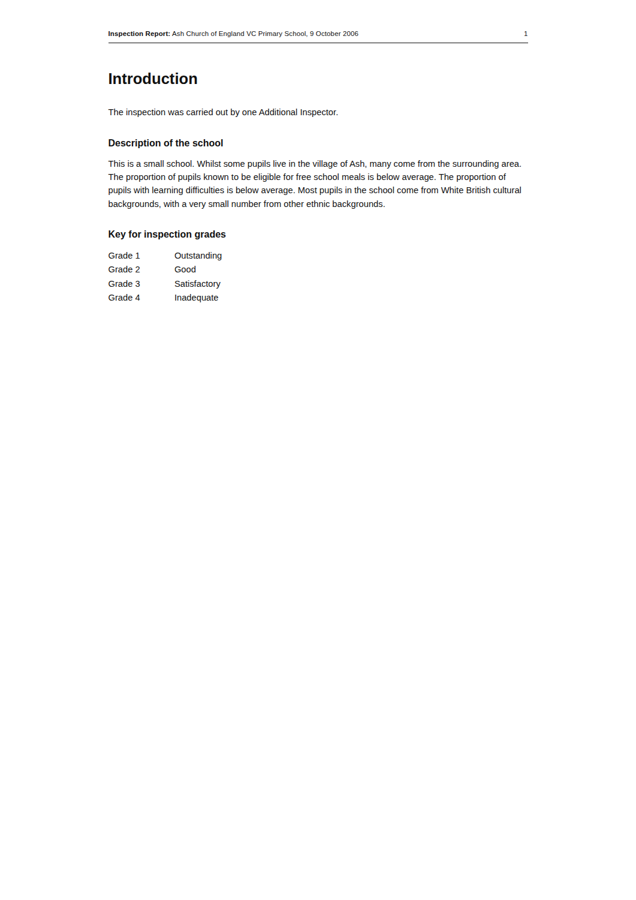Inspection Report: Ash Church of England VC Primary School, 9 October 2006
1
Introduction
The inspection was carried out by one Additional Inspector.
Description of the school
This is a small school. Whilst some pupils live in the village of Ash, many come from the surrounding area. The proportion of pupils known to be eligible for free school meals is below average. The proportion of pupils with learning difficulties is below average. Most pupils in the school come from White British cultural backgrounds, with a very small number from other ethnic backgrounds.
Key for inspection grades
| Grade 1 | Outstanding |
| Grade 2 | Good |
| Grade 3 | Satisfactory |
| Grade 4 | Inadequate |